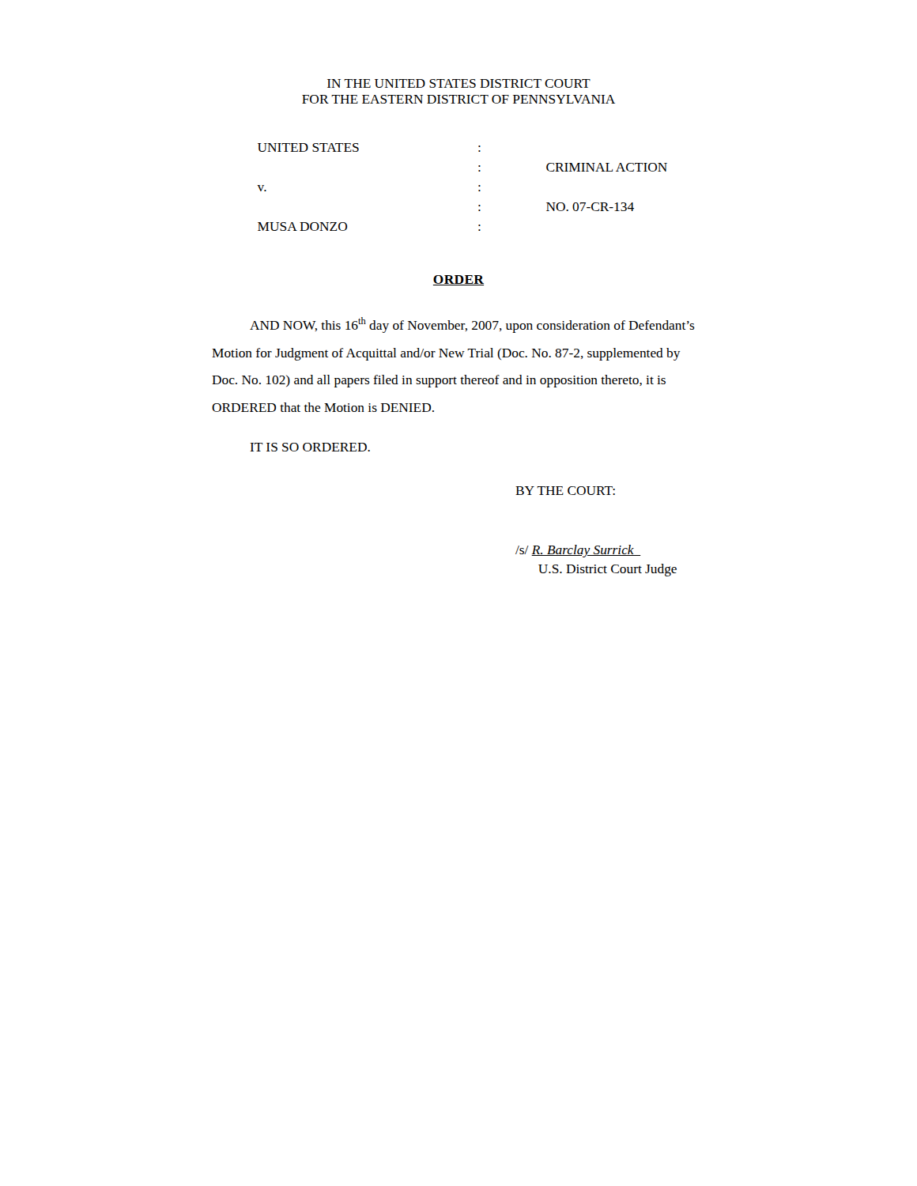IN THE UNITED STATES DISTRICT COURT
FOR THE EASTERN DISTRICT OF PENNSYLVANIA
| UNITED STATES | : | |
| | : | CRIMINAL ACTION |
| v. | : | |
| | : | NO. 07-CR-134 |
| MUSA DONZO | : | |
ORDER
AND NOW, this 16th day of November, 2007, upon consideration of Defendant’s Motion for Judgment of Acquittal and/or New Trial (Doc. No. 87-2, supplemented by Doc. No. 102) and all papers filed in support thereof and in opposition thereto, it is ORDERED that the Motion is DENIED.
IT IS SO ORDERED.
BY THE COURT:
/s/ R. Barclay Surrick U.S. District Court Judge